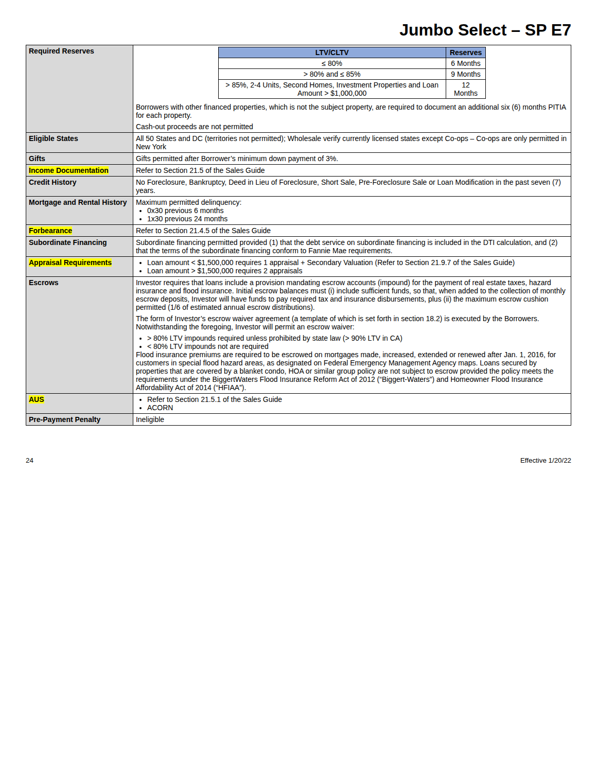Jumbo Select – SP E7
| Required Reserves | / LTV/CLTV / Reserves / / --- / --- / / ≤ 80% / 6 Months / / > 80% and ≤ 85% / 9 Months / / > 85%, 2-4 Units, Second Homes, Investment Properties and Loan Amount > $1,000,000 / 12 Months / Borrowers with other financed properties, which is not the subject property, are required to document an additional six (6) months PITIA for each property. Cash-out proceeds are not permitted |
| Eligible States | All 50 States and DC (territories not permitted); Wholesale verify currently licensed states except Co-ops – Co-ops are only permitted in New York |
| Gifts | Gifts permitted after Borrower’s minimum down payment of 3%. |
| Income Documentation | Refer to Section 21.5 of the Sales Guide |
| Credit History | No Foreclosure, Bankruptcy, Deed in Lieu of Foreclosure, Short Sale, Pre-Foreclosure Sale or Loan Modification in the past seven (7) years. |
| Mortgage and Rental History | Maximum permitted delinquency: 0x30 previous 6 months 1x30 previous 24 months |
| Forbearance | Refer to Section 21.4.5 of the Sales Guide |
| Subordinate Financing | Subordinate financing permitted provided (1) that the debt service on subordinate financing is included in the DTI calculation, and (2) that the terms of the subordinate financing conform to Fannie Mae requirements. |
| Appraisal Requirements | Loan amount < $1,500,000 requires 1 appraisal + Secondary Valuation (Refer to Section 21.9.7 of the Sales Guide) Loan amount > $1,500,000 requires 2 appraisals |
| Escrows | Investor requires that loans include a provision mandating escrow accounts (impound) for the payment of real estate taxes, hazard insurance and flood insurance. Initial escrow balances must (i) include sufficient funds, so that, when added to the collection of monthly escrow deposits, Investor will have funds to pay required tax and insurance disbursements, plus (ii) the maximum escrow cushion permitted (1/6 of estimated annual escrow distributions). The form of Investor’s escrow waiver agreement (a template of which is set forth in section 18.2) is executed by the Borrowers. Notwithstanding the foregoing, Investor will permit an escrow waiver: > 80% LTV impounds required unless prohibited by state law (> 90% LTV in CA) < 80% LTV impounds not are required Flood insurance premiums are required to be escrowed on mortgages made, increased, extended or renewed after Jan. 1, 2016, for customers in special flood hazard areas, as designated on Federal Emergency Management Agency maps. Loans secured by properties that are covered by a blanket condo, HOA or similar group policy are not subject to escrow provided the policy meets the requirements under the BiggertWaters Flood Insurance Reform Act of 2012 (“Biggert-Waters”) and Homeowner Flood Insurance Affordability Act of 2014 (“HFIAA”). |
| AUS | Refer to Section 21.5.1 of the Sales Guide ACORN |
| Pre-Payment Penalty | Ineligible |
24
Effective 1/20/22